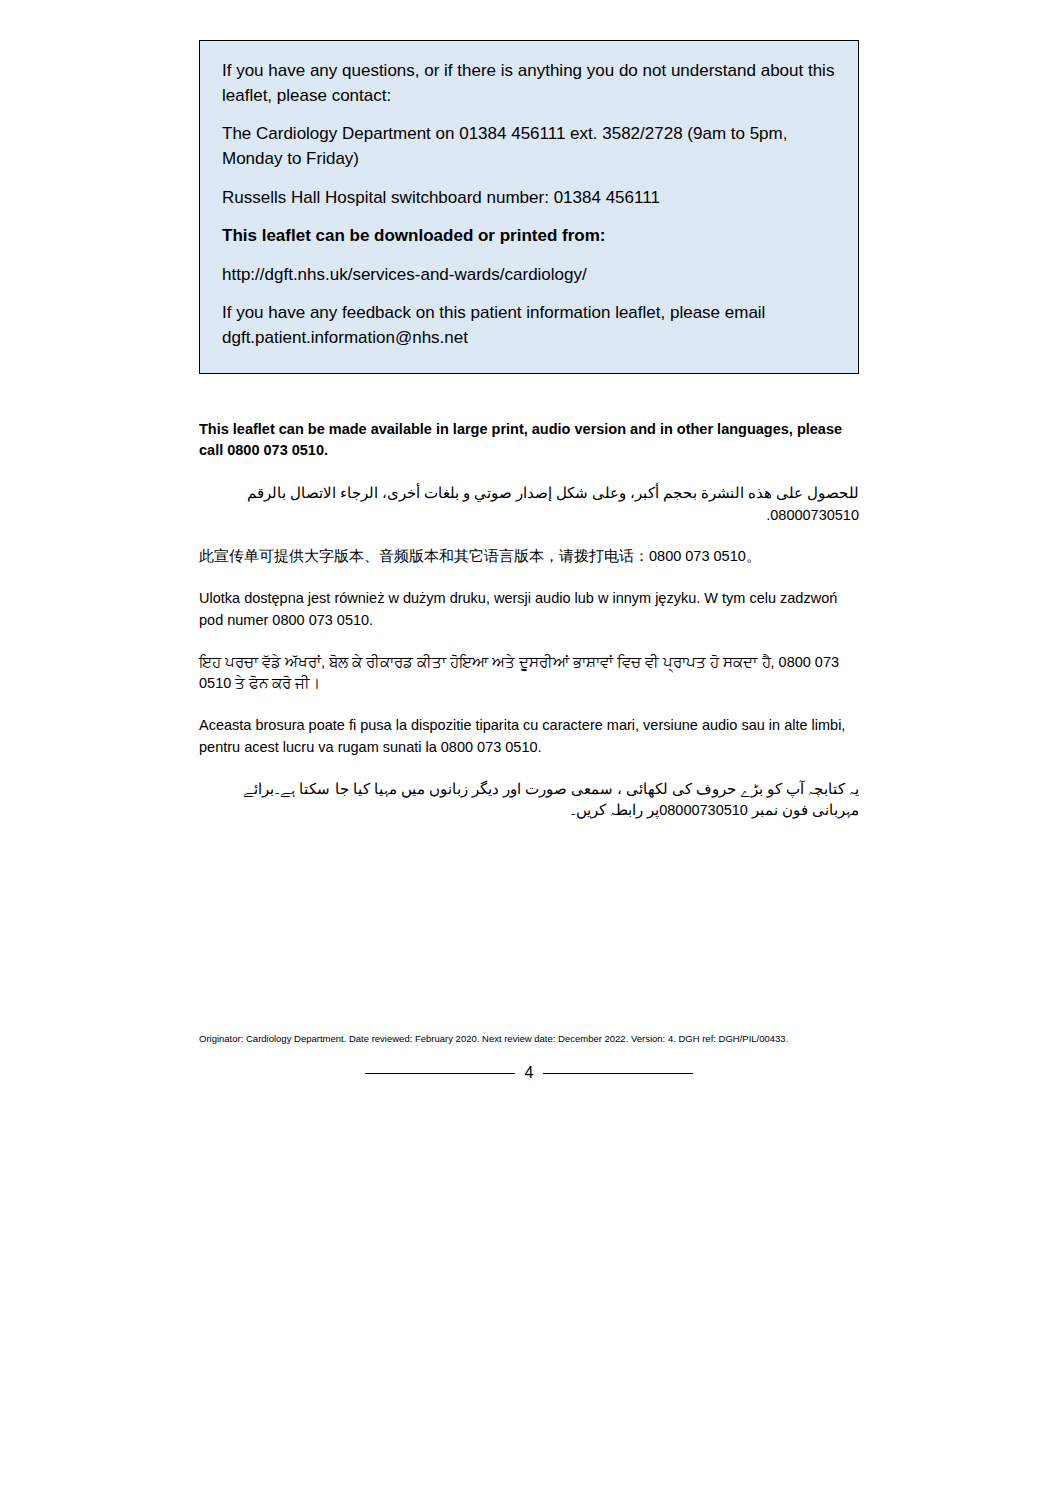If you have any questions, or if there is anything you do not understand about this leaflet, please contact:
The Cardiology Department on 01384 456111 ext. 3582/2728 (9am to 5pm, Monday to Friday)
Russells Hall Hospital switchboard number: 01384 456111
This leaflet can be downloaded or printed from:
http://dgft.nhs.uk/services-and-wards/cardiology/
If you have any feedback on this patient information leaflet, please email dgft.patient.information@nhs.net
This leaflet can be made available in large print, audio version and in other languages, please call 0800 073 0510.
للحصول على هذه النشرة بحجم أكبر، وعلى شكل إصدار صوتي و بلغات أخرى، الرجاء الاتصال بالرقم 08000730510.
此宣传单可提供大字版本、音频版本和其它语言版本，请拨打电话：0800 073 0510。
Ulotka dostępna jest również w dużym druku, wersji audio lub w innym języku. W tym celu zadzwoń pod numer 0800 073 0510.
ਇਹ ਪਰਚਾ ਵੱਡੇ ਅੱਖਰਾਂ, ਬੋਲ ਕੇ ਰੀਕਾਰਡ ਕੀਤਾ ਹੋਇਆ ਅਤੇ ਦੂਸਰੀਆਂ ਭਾਸ਼ਾਵਾਂ ਵਿਚ ਵੀ ਪ੍ਰਾਪਤ ਹੋ ਸਕਦਾ ਹੈ, 0800 073 0510 ਤੇ ਫੋਨ ਕਰੋ ਜੀ।
Aceasta brosura poate fi pusa la dispozitie tiparita cu caractere mari, versiune audio sau in alte limbi, pentru acest lucru va rugam sunati la 0800 073 0510.
یہ کتابچہ آپ کو بڑے حروف کی لکھائی ، سمعی صورت اور دیگر زبانوں میں مہیا کیا جا سکتا ہے۔برائے مہربانی فون نمبر 08000730510پر رابطہ کریں۔
Originator: Cardiology Department. Date reviewed: February 2020. Next review date: December 2022. Version: 4. DGH ref: DGH/PIL/00433.
4